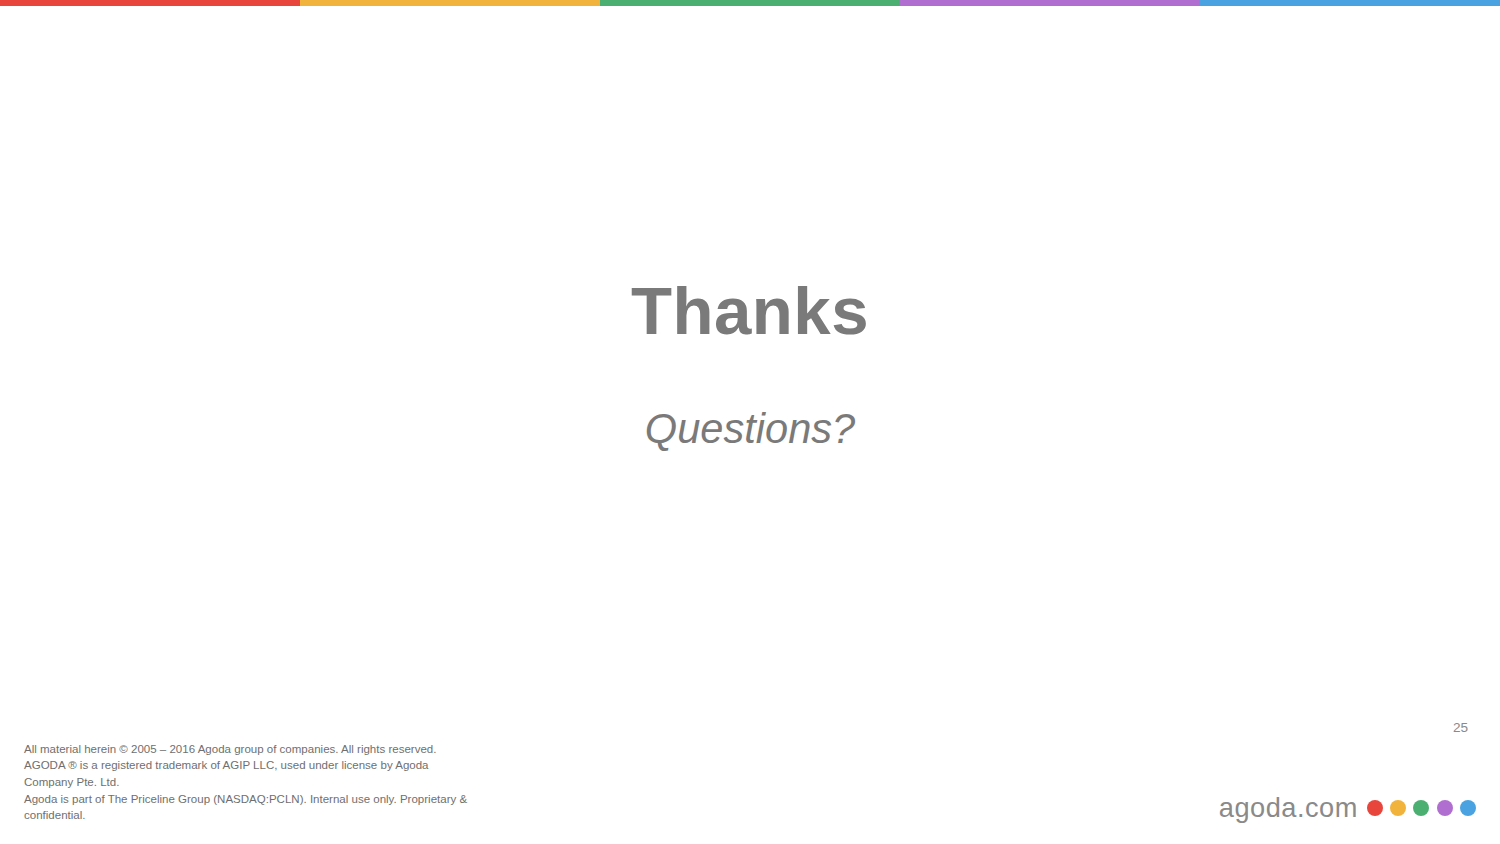Thanks
Questions?
25
All material herein © 2005 – 2016 Agoda group of companies. All rights reserved.
AGODA ® is a registered trademark of AGIP LLC, used under license by Agoda Company Pte. Ltd.
Agoda is part of The Priceline Group (NASDAQ:PCLN). Internal use only. Proprietary & confidential.
agoda.com